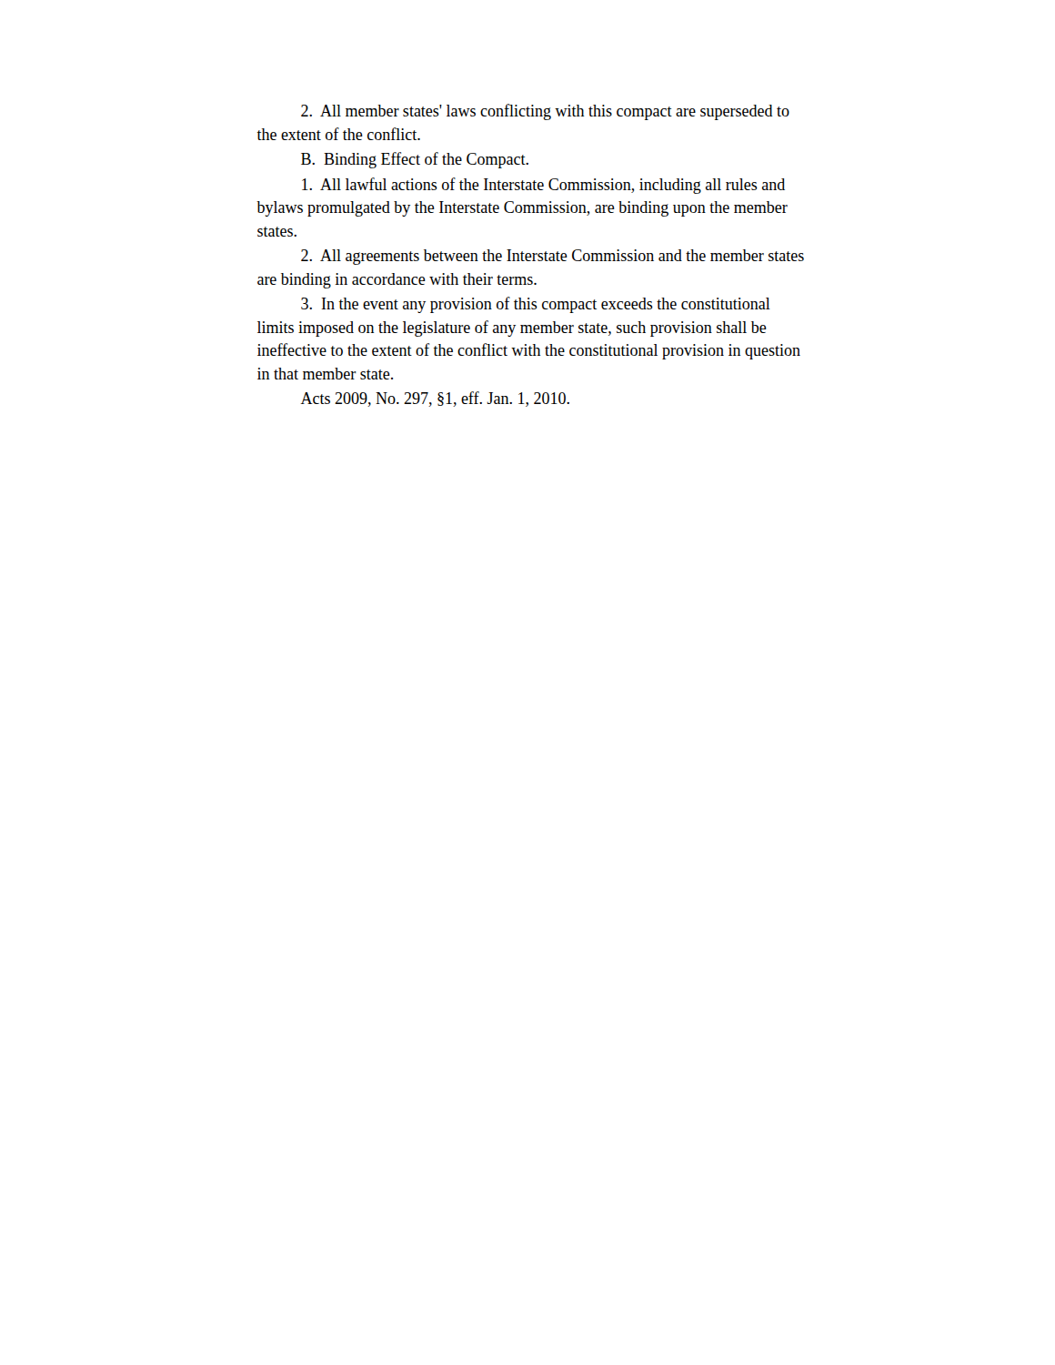2. All member states' laws conflicting with this compact are superseded to the extent of the conflict.
B. Binding Effect of the Compact.
1. All lawful actions of the Interstate Commission, including all rules and bylaws promulgated by the Interstate Commission, are binding upon the member states.
2. All agreements between the Interstate Commission and the member states are binding in accordance with their terms.
3. In the event any provision of this compact exceeds the constitutional limits imposed on the legislature of any member state, such provision shall be ineffective to the extent of the conflict with the constitutional provision in question in that member state.
Acts 2009, No. 297, §1, eff. Jan. 1, 2010.